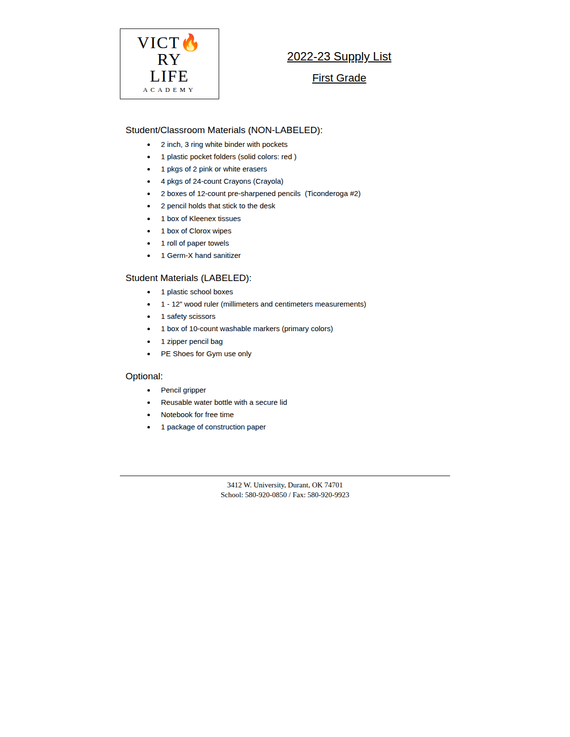VICT🔥RY LIFE ACADEMY
2022-23 Supply List
First Grade
Student/Classroom Materials (NON-LABELED):
2 inch, 3 ring white binder with pockets
1 plastic pocket folders (solid colors: red )
1 pkgs of 2 pink or white erasers
4 pkgs of 24-count Crayons (Crayola)
2 boxes of 12-count pre-sharpened pencils (Ticonderoga #2)
2 pencil holds that stick to the desk
1 box of Kleenex tissues
1 box of Clorox wipes
1 roll of paper towels
1 Germ-X hand sanitizer
Student Materials (LABELED):
1 plastic school boxes
1 - 12” wood ruler (millimeters and centimeters measurements)
1 safety scissors
1 box of 10-count washable markers (primary colors)
1 zipper pencil bag
PE Shoes for Gym use only
Optional:
Pencil gripper
Reusable water bottle with a secure lid
Notebook for free time
1 package of construction paper
3412 W. University, Durant, OK 74701
School: 580-920-0850 / Fax: 580-920-9923